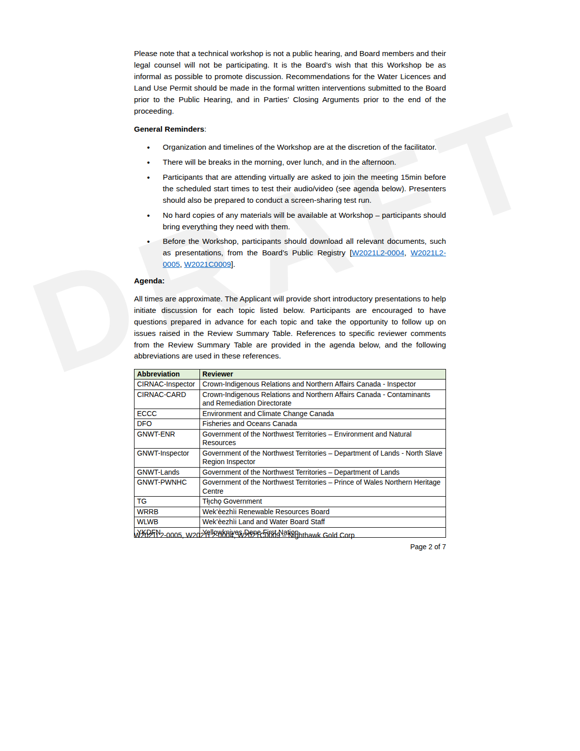DRAFT
Please note that a technical workshop is not a public hearing, and Board members and their legal counsel will not be participating. It is the Board’s wish that this Workshop be as informal as possible to promote discussion. Recommendations for the Water Licences and Land Use Permit should be made in the formal written interventions submitted to the Board prior to the Public Hearing, and in Parties’ Closing Arguments prior to the end of the proceeding.
General Reminders:
Organization and timelines of the Workshop are at the discretion of the facilitator.
There will be breaks in the morning, over lunch, and in the afternoon.
Participants that are attending virtually are asked to join the meeting 15min before the scheduled start times to test their audio/video (see agenda below). Presenters should also be prepared to conduct a screen-sharing test run.
No hard copies of any materials will be available at Workshop – participants should bring everything they need with them.
Before the Workshop, participants should download all relevant documents, such as presentations, from the Board’s Public Registry [W2021L2-0004, W2021L2-0005, W2021C0009].
Agenda:
All times are approximate. The Applicant will provide short introductory presentations to help initiate discussion for each topic listed below. Participants are encouraged to have questions prepared in advance for each topic and take the opportunity to follow up on issues raised in the Review Summary Table. References to specific reviewer comments from the Review Summary Table are provided in the agenda below, and the following abbreviations are used in these references.
| Abbreviation | Reviewer |
| --- | --- |
| CIRNAC-Inspector | Crown-Indigenous Relations and Northern Affairs Canada - Inspector |
| CIRNAC-CARD | Crown-Indigenous Relations and Northern Affairs Canada - Contaminants and Remediation Directorate |
| ECCC | Environment and Climate Change Canada |
| DFO | Fisheries and Oceans Canada |
| GNWT-ENR | Government of the Northwest Territories – Environment and Natural Resources |
| GNWT-Inspector | Government of the Northwest Territories – Department of Lands - North Slave Region Inspector |
| GNWT-Lands | Government of the Northwest Territories – Department of Lands |
| GNWT-PWNHC | Government of the Northwest Territories – Prince of Wales Northern Heritage Centre |
| TG | Tłı̨chǫ Government |
| WRRB | Wek’èezhìi Renewable Resources Board |
| WLWB | Wek’èezhìi Land and Water Board Staff |
| YKDFN | Yellowknives Dene First Nation |
W2021L2-0005, W2021L2-0004, W2021C0009 – Nighthawk Gold Corp
Page 2 of 7